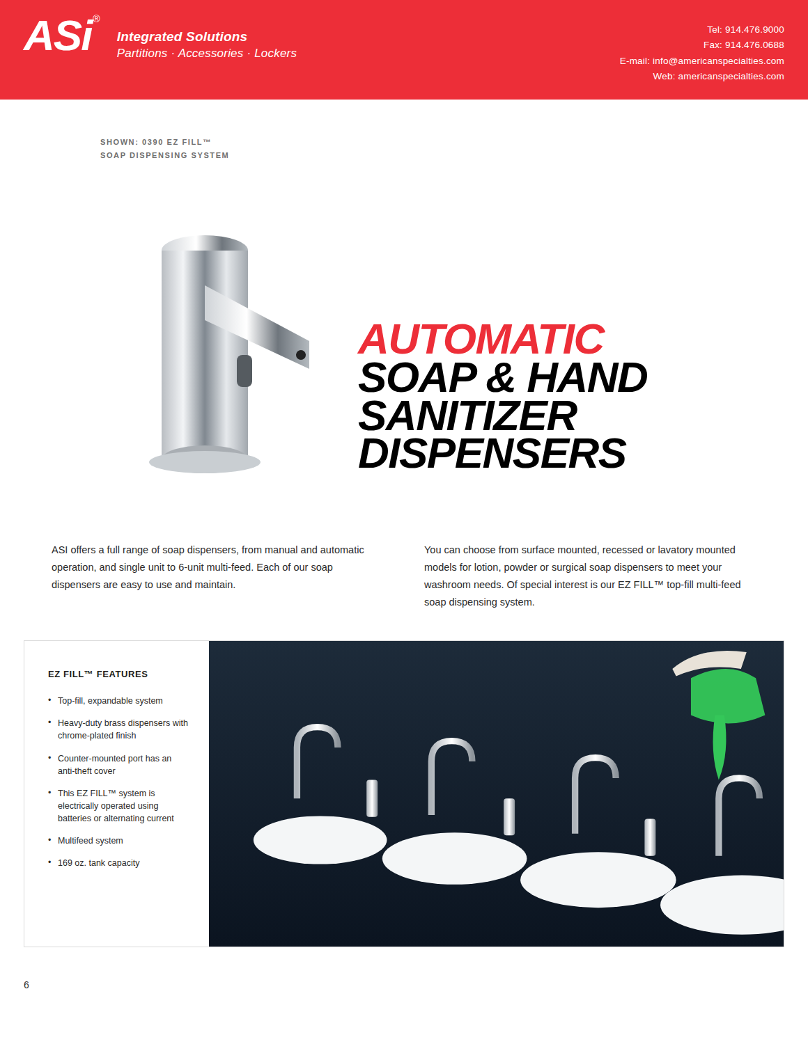ASi®
Integrated Solutions
Partitions · Accessories · Lockers
Tel: 914.476.9000
Fax: 914.476.0688
E-mail: info@americanspecialties.com
Web: americanspecialties.com
Shown: 0390 EZ Fill™
Soap Dispensing System
Automatic
Soap & Hand
Sanitizer
Dispensers
ASI offers a full range of soap dispensers, from manual and automatic operation, and single unit to 6-unit multi-feed. Each of our soap dispensers are easy to use and maintain.
You can choose from surface mounted, recessed or lavatory mounted models for lotion, powder or surgical soap dispensers to meet your washroom needs. Of special interest is our EZ FILL™ top-fill multi-feed soap dispensing system.
EZ Fill™ Features
Top-fill, expandable system
Heavy-duty brass dispensers with chrome-plated finish
Counter-mounted port has an anti-theft cover
This EZ FILL™ system is electrically operated using batteries or alternating current
Multifeed system
169 oz. tank capacity
6